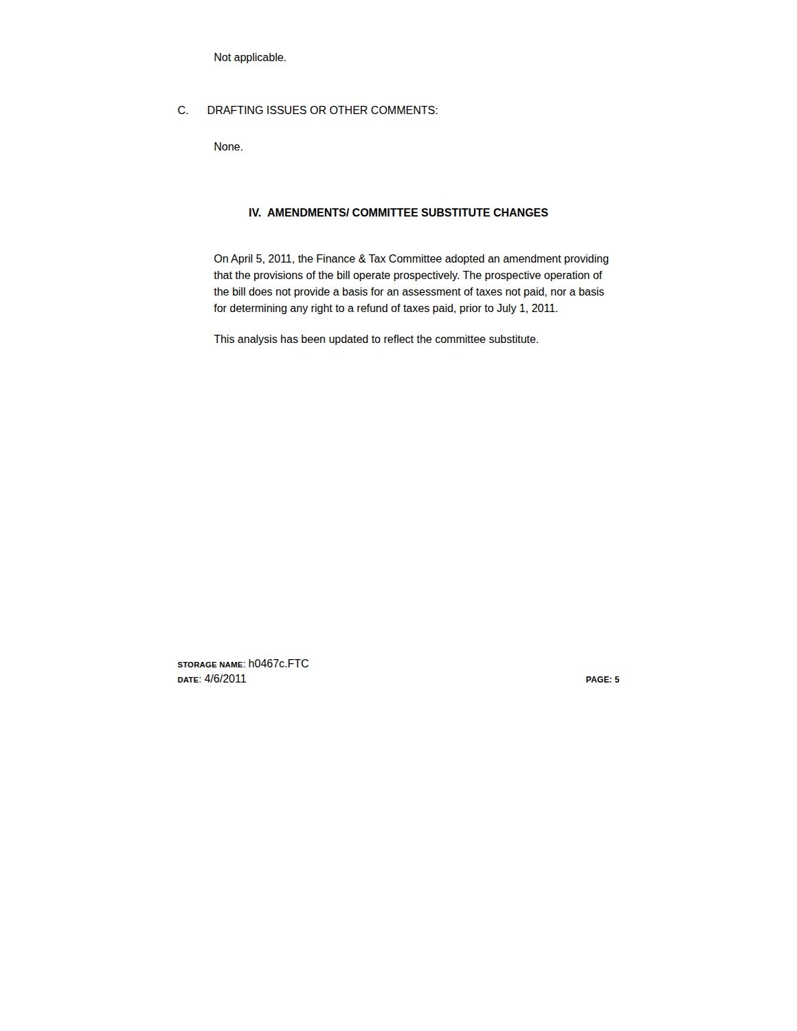Not applicable.
C.
DRAFTING ISSUES OR OTHER COMMENTS:
None.
IV. AMENDMENTS/ COMMITTEE SUBSTITUTE CHANGES
On April 5, 2011, the Finance & Tax Committee adopted an amendment providing that the provisions of the bill operate prospectively. The prospective operation of the bill does not provide a basis for an assessment of taxes not paid, nor a basis for determining any right to a refund of taxes paid, prior to July 1, 2011.
This analysis has been updated to reflect the committee substitute.
STORAGE NAME: h0467c.FTC
DATE: 4/6/2011
PAGE: 5